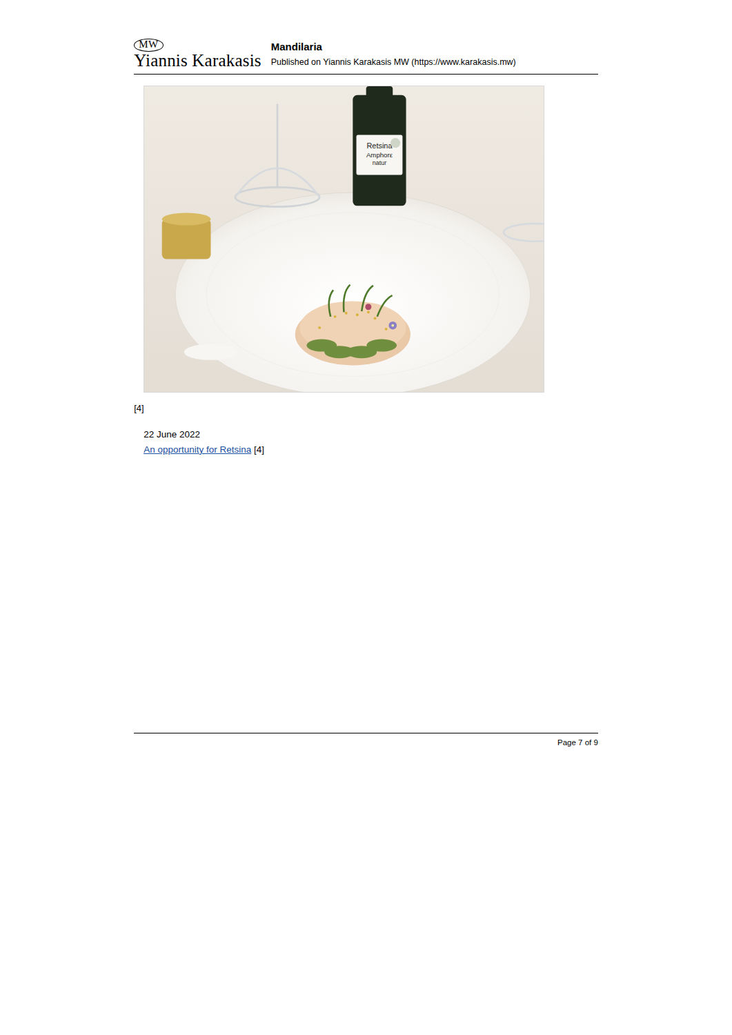MW Yiannis Karakasis
Mandilaria
Published on Yiannis Karakasis MW (https://www.karakasis.mw)
[4]
22 June 2022
An opportunity for Retsina [4]
Page 7 of 9